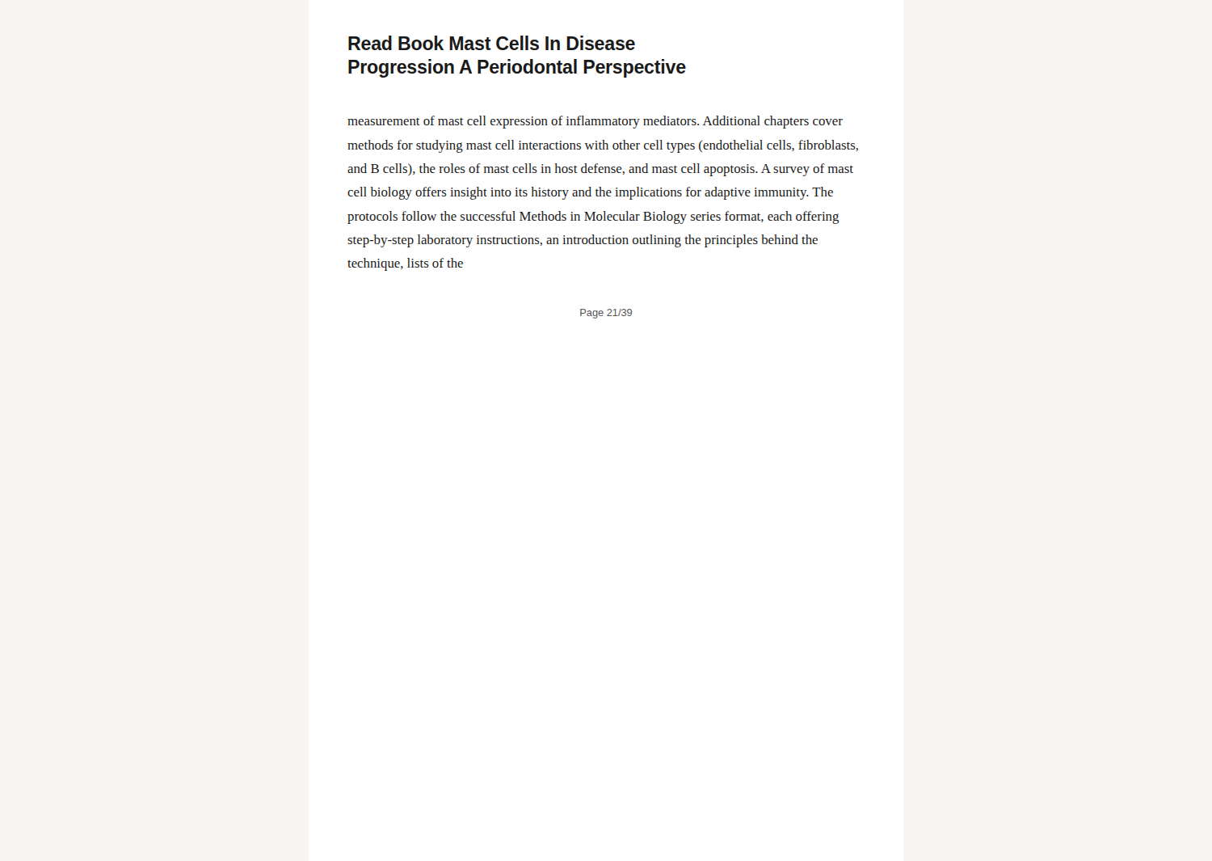Read Book Mast Cells In Disease Progression A Periodontal Perspective
measurement of mast cell expression of inflammatory mediators. Additional chapters cover methods for studying mast cell interactions with other cell types (endothelial cells, fibroblasts, and B cells), the roles of mast cells in host defense, and mast cell apoptosis. A survey of mast cell biology offers insight into its history and the implications for adaptive immunity. The protocols follow the successful Methods in Molecular Biology series format, each offering step-by-step laboratory instructions, an introduction outlining the principles behind the technique, lists of the
Page 21/39